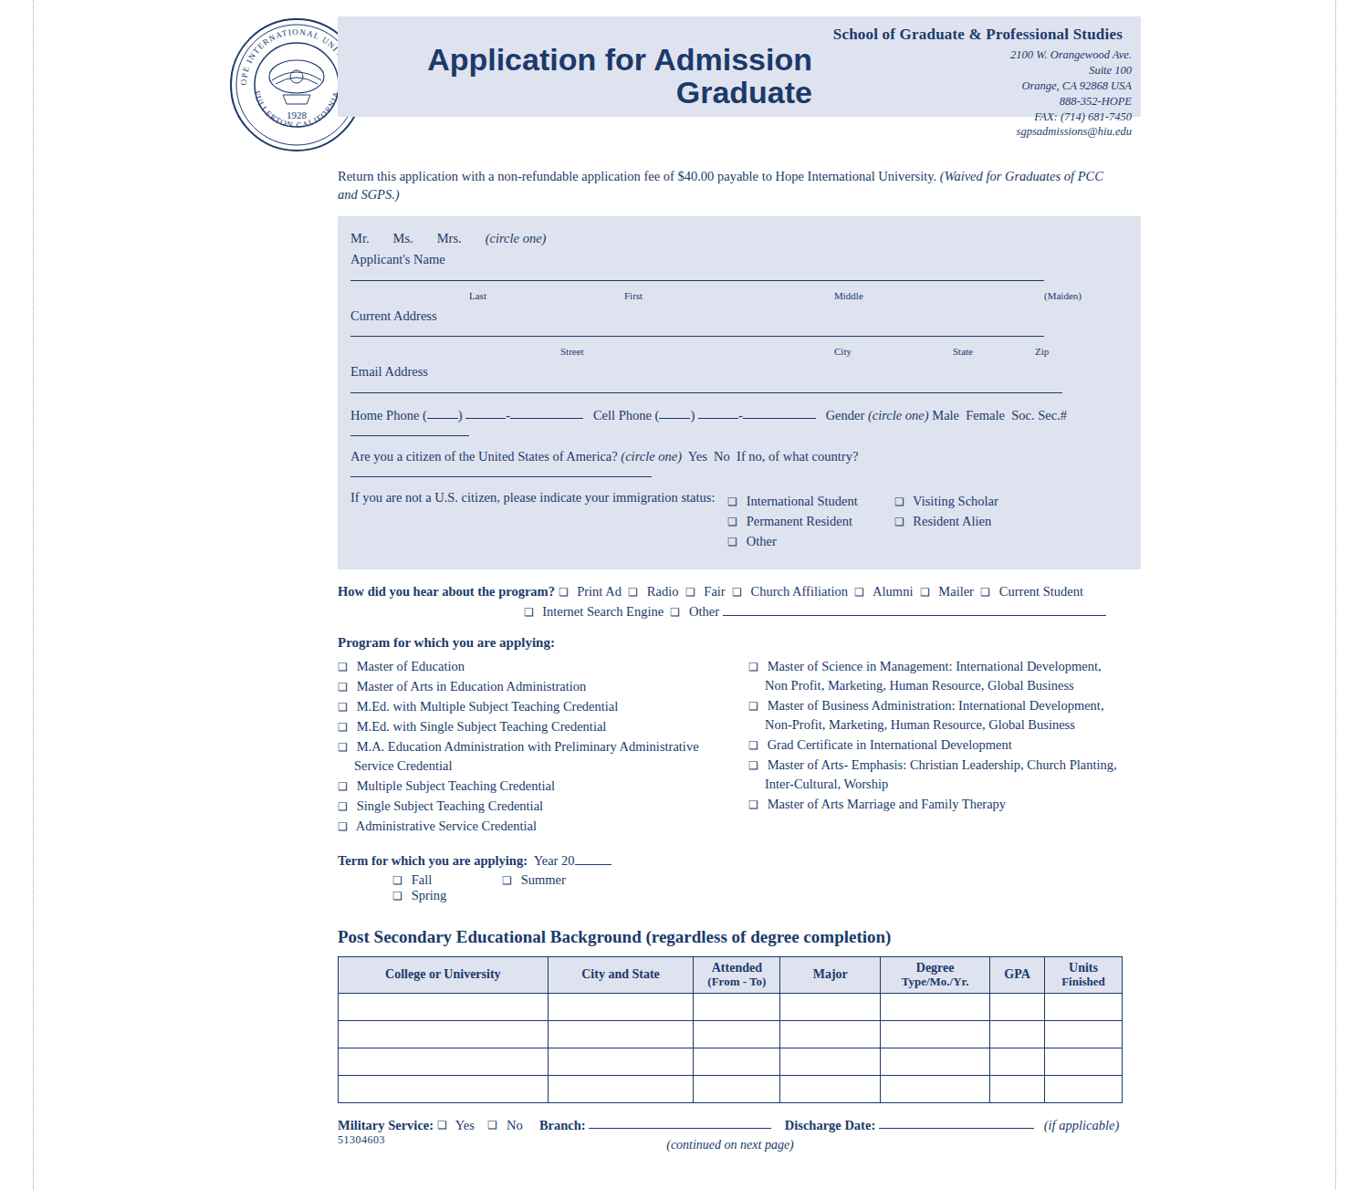HOPE INTERNATIONAL UNIVERSITY FULLERTON CALIFORNIA 1928
School of Graduate & Professional Studies
Application for Admission Graduate
2100 W. Orangewood Ave.
Suite 100
Orange, CA 92868 USA
888-352-HOPE
FAX: (714) 681-7450
sgpsadmissions@hiu.edu
Return this application with a non-refundable application fee of $40.00 payable to Hope International University. (Waived for Graduates of PCC and SGPS.)
Mr. Ms. Mrs.(circle one)
Applicant's Name
Last First Middle (Maiden)
Current Address
Street City State Zip
Email Address
Home Phone ( ) - Cell Phone ( ) - Gender (circle one) Male Female Soc. Sec.#
Are you a citizen of the United States of America? (circle one) Yes No If no, of what country?
If you are not a U.S. citizen, please indicate your immigration status:
❑ International Student
❑ Permanent Resident
❑ Other
❑ Visiting Scholar
❑ Resident Alien
How did you hear about the program? ❑ Print Ad ❑ Radio ❑ Fair ❑ Church Affiliation ❑ Alumni ❑ Mailer ❑ Current Student
❑ Internet Search Engine ❑ Other
Program for which you are applying:
❑ Master of Education
❑ Master of Arts in Education Administration
❑ M.Ed. with Multiple Subject Teaching Credential
❑ M.Ed. with Single Subject Teaching Credential
❑ M.A. Education Administration with Preliminary Administrative Service Credential
❑ Multiple Subject Teaching Credential
❑ Single Subject Teaching Credential
❑ Administrative Service Credential
❑ Master of Science in Management: International Development, Non Profit, Marketing, Human Resource, Global Business
❑ Master of Business Administration: International Development, Non-Profit, Marketing, Human Resource, Global Business
❑ Grad Certificate in International Development
❑ Master of Arts- Emphasis: Christian Leadership, Church Planting, Inter-Cultural, Worship
❑ Master of Arts Marriage and Family Therapy
Term for which you are applying: Year 20
❑ Fall
❑ Summer
❑ Spring
Post Secondary Educational Background (regardless of degree completion)
| College or University | City and State | Attended (From - To) | Major | Degree Type/Mo./Yr. | GPA | Units Finished |
| --- | --- | --- | --- | --- | --- | --- |
Military Service: ❑ Yes ❑ No Branch: Discharge Date: (if applicable)
(continued on next page)
51304603